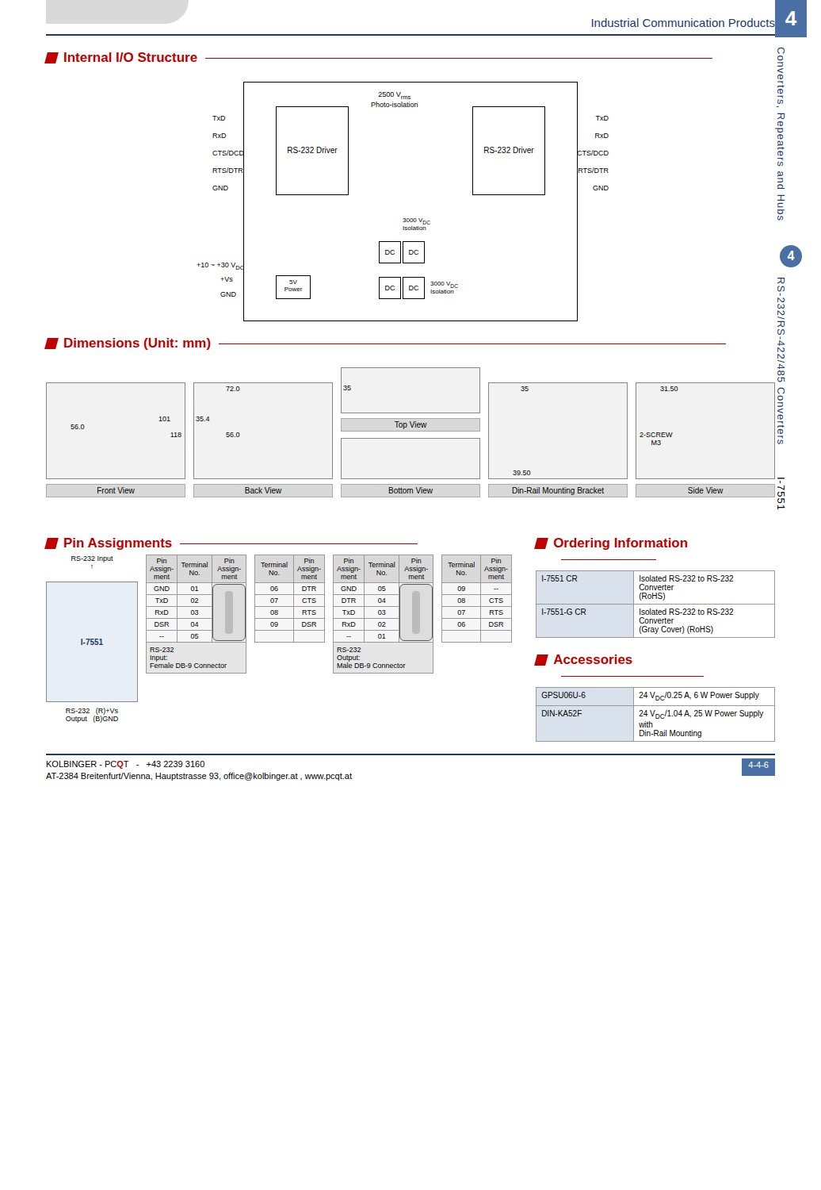Industrial Communication Products
4
Converters, Repeaters and Hubs
4
RS-232/RS-422/485 Converters
I-7551
Internal I/O Structure
RS-232 Driver
RS-232 Driver
2500 Vrms
Photo-isolation
TxD
RxD
CTS/DCD
RTS/DTR
GND
TxD
RxD
CTS/DCD
RTS/DTR
GND
3000 VDC
Isolation
DC
DC
DC
DC
3000 VDC
Isolation
5V
Power
+10 ~ +30 VDC
+Vs
GND
Dimensions (Unit: mm)
56.0 101 118
Front View
72.0 35.4 56.0
Back View
35
Top View
Bottom View
35 39.50
Din-Rail Mounting Bracket
31.50 2-SCREW
M3
Side View
Pin Assignments
RS-232 Input
↑
I-7551
RS-232 (R)+Vs
Output (B)GND
| Pin Assign- ment | Terminal No. | Pin Assign- ment |
| --- | --- | --- |
| GND | 01 | |
| TxD | 02 |
| RxD | 03 |
| DSR | 04 |
| -- | 05 |
| RS-232 Input: Female DB-9 Connector |
| Terminal No. | Pin Assign- ment |
| --- | --- |
| 06 | DTR |
| 07 | CTS |
| 08 | RTS |
| 09 | DSR |
| Pin Assign- ment | Terminal No. | Pin Assign- ment |
| --- | --- | --- |
| GND | 05 | |
| DTR | 04 |
| TxD | 03 |
| RxD | 02 |
| -- | 01 |
| RS-232 Output: Male DB-9 Connector |
| Terminal No. | Pin Assign- ment |
| --- | --- |
| 09 | -- |
| 08 | CTS |
| 07 | RTS |
| 06 | DSR |
Ordering Information
| I-7551 CR | Isolated RS-232 to RS-232 Converter (RoHS) |
| I-7551-G CR | Isolated RS-232 to RS-232 Converter (Gray Cover) (RoHS) |
Accessories
| GPSU06U-6 | 24 V DC /0.25 A, 6 W Power Supply |
| DIN-KA52F | 24 V DC /1.04 A, 25 W Power Supply with Din-Rail Mounting |
KOLBINGER - PCQT - +43 2239 3160
AT-2384 Breitenfurt/Vienna, Hauptstrasse 93, office@kolbinger.at , www.pcqt.at
4-4-6